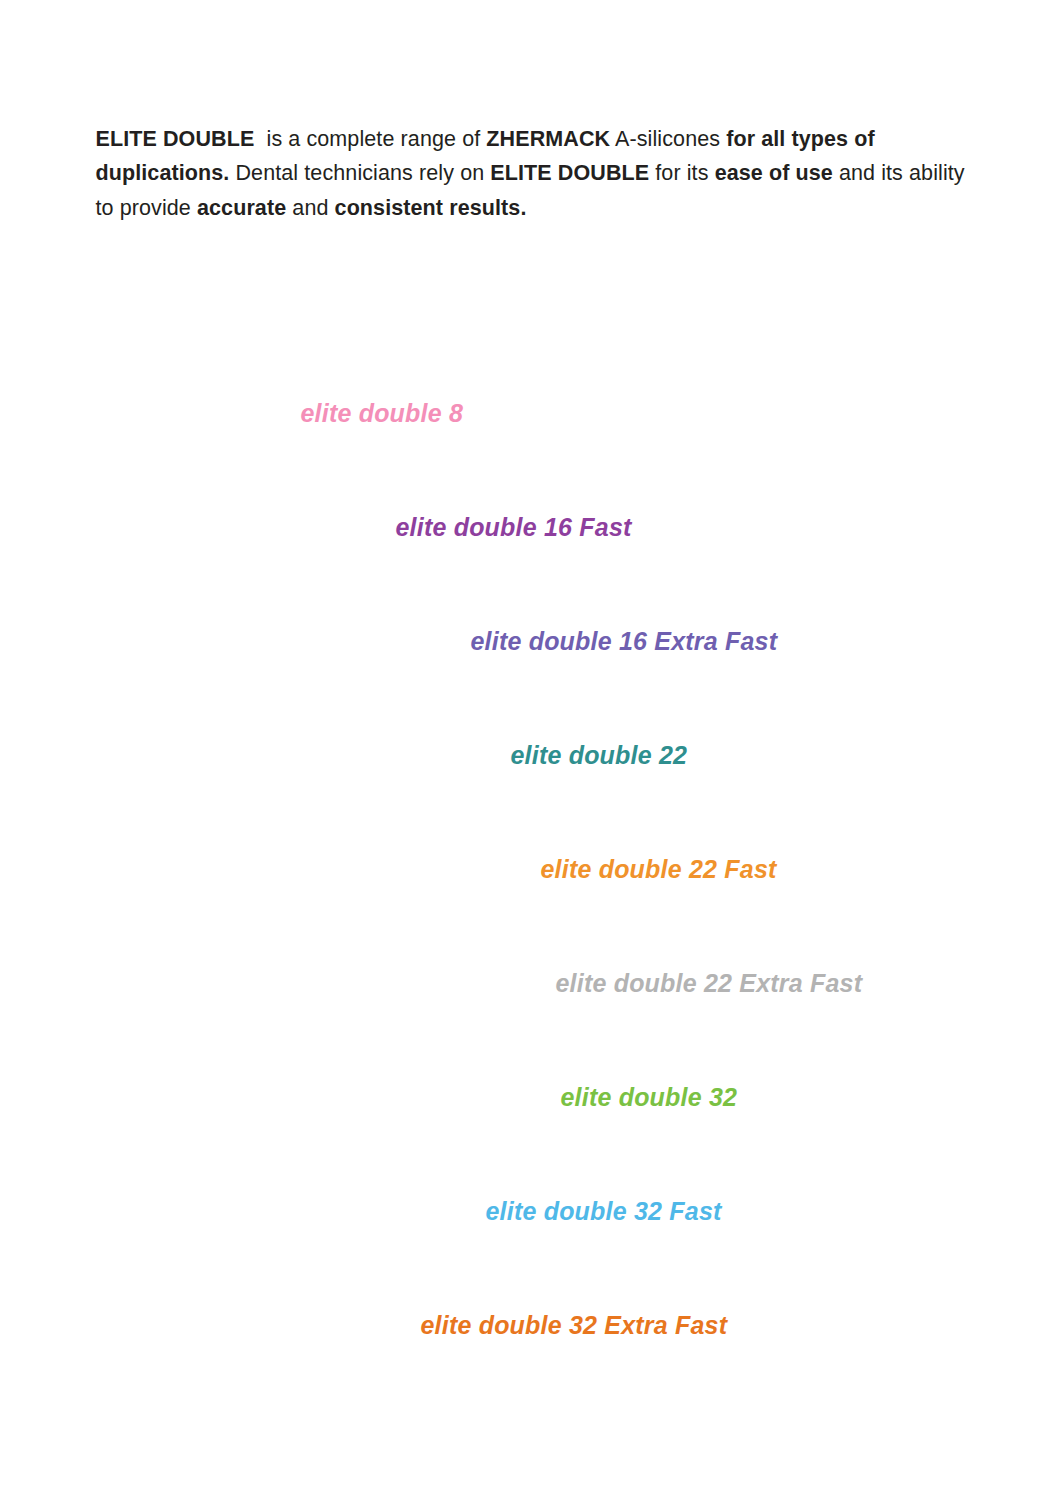ELITE DOUBLE is a complete range of ZHERMACK A-silicones for all types of duplications. Dental technicians rely on ELITE DOUBLE for its ease of use and its ability to provide accurate and consistent results.
elite double 8
elite double 16 Fast
elite double 16 Extra Fast
elite double 22
elite double 22 Fast
elite double 22 Extra Fast
elite double 32
elite double 32 Fast
elite double 32 Extra Fast